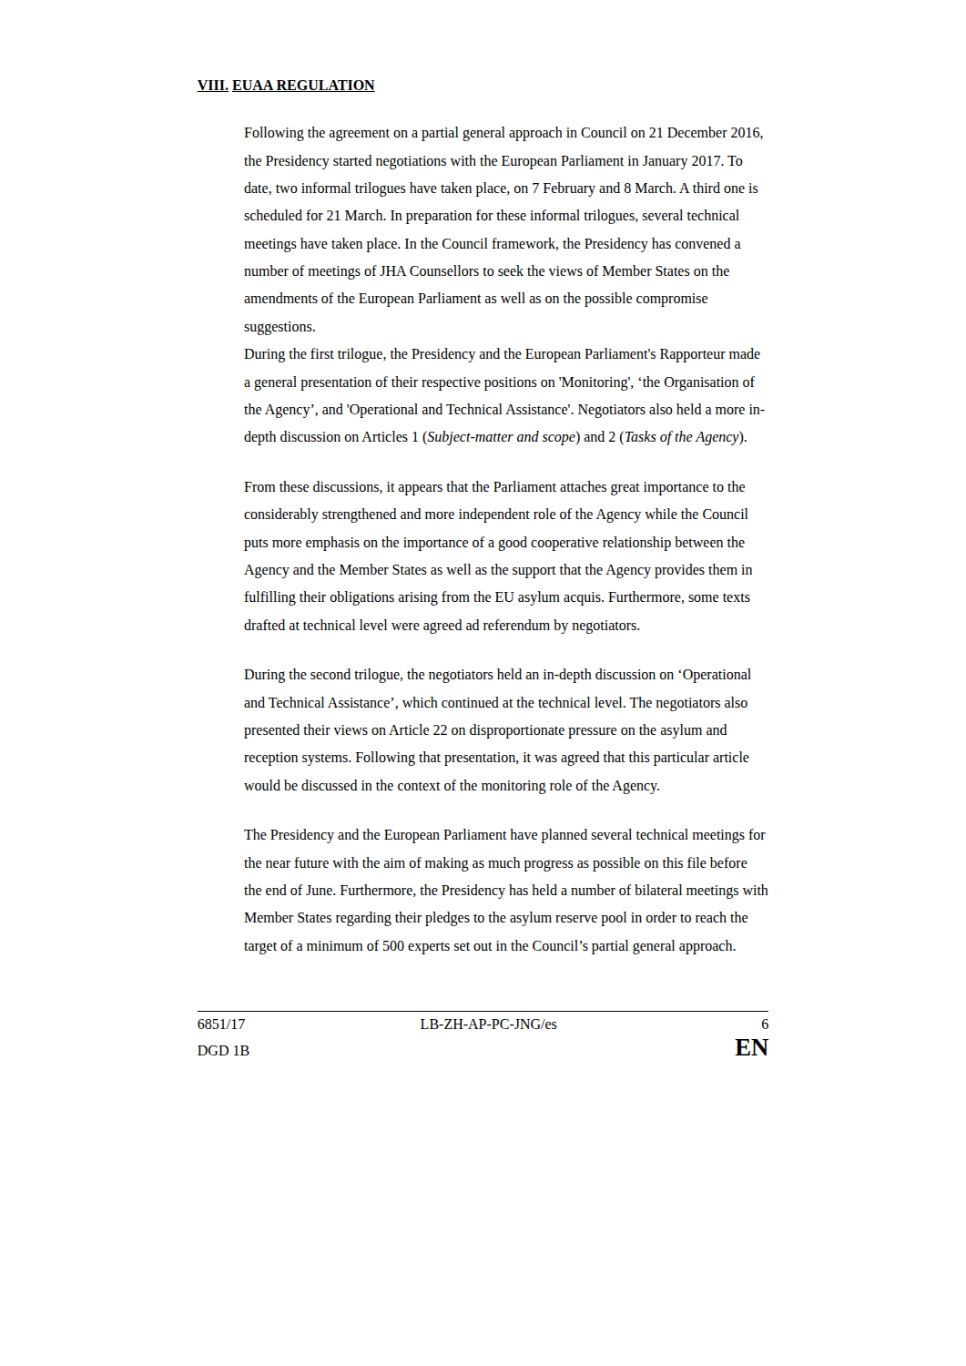VIII. EUAA REGULATION
Following the agreement on a partial general approach in Council on 21 December 2016, the Presidency started negotiations with the European Parliament in January 2017. To date, two informal trilogues have taken place, on 7 February and 8 March. A third one is scheduled for 21 March. In preparation for these informal trilogues, several technical meetings have taken place. In the Council framework, the Presidency has convened a number of meetings of JHA Counsellors to seek the views of Member States on the amendments of the European Parliament as well as on the possible compromise suggestions.
During the first trilogue, the Presidency and the European Parliament's Rapporteur made a general presentation of their respective positions on 'Monitoring', ‘the Organisation of the Agency’, and 'Operational and Technical Assistance'. Negotiators also held a more in-depth discussion on Articles 1 (Subject-matter and scope) and 2 (Tasks of the Agency).
From these discussions, it appears that the Parliament attaches great importance to the considerably strengthened and more independent role of the Agency while the Council puts more emphasis on the importance of a good cooperative relationship between the Agency and the Member States as well as the support that the Agency provides them in fulfilling their obligations arising from the EU asylum acquis. Furthermore, some texts drafted at technical level were agreed ad referendum by negotiators.
During the second trilogue, the negotiators held an in-depth discussion on ‘Operational and Technical Assistance’, which continued at the technical level. The negotiators also presented their views on Article 22 on disproportionate pressure on the asylum and reception systems. Following that presentation, it was agreed that this particular article would be discussed in the context of the monitoring role of the Agency.
The Presidency and the European Parliament have planned several technical meetings for the near future with the aim of making as much progress as possible on this file before the end of June. Furthermore, the Presidency has held a number of bilateral meetings with Member States regarding their pledges to the asylum reserve pool in order to reach the target of a minimum of 500 experts set out in the Council’s partial general approach.
6851/17
LB-ZH-AP-PC-JNG/es
6
DGD 1B
EN